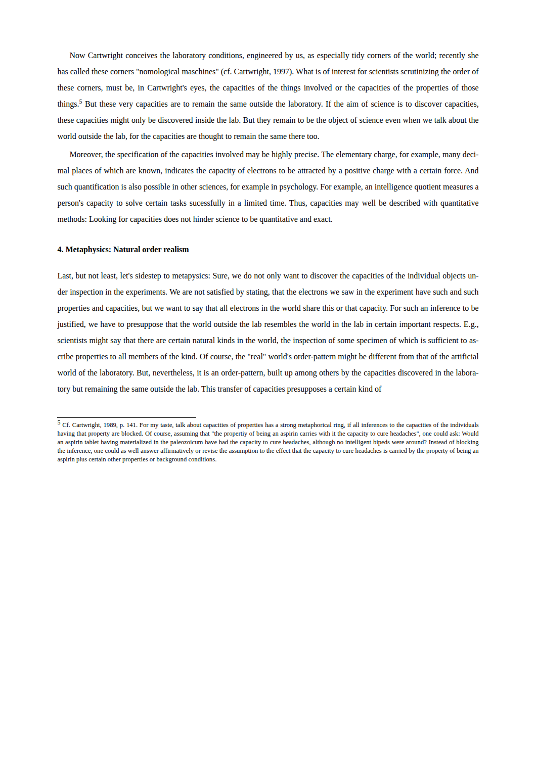Now Cartwright conceives the laboratory conditions, engineered by us, as especially tidy corners of the world; recently she has called these corners "nomological maschines" (cf. Cartwright, 1997). What is of interest for scientists scrutinizing the order of these corners, must be, in Cartwright's eyes, the capacities of the things involved or the capacities of the properties of those things.5 But these very capacities are to remain the same outside the laboratory. If the aim of science is to discover capacities, these capacities might only be discovered inside the lab. But they remain to be the object of science even when we talk about the world outside the lab, for the capacities are thought to remain the same there too.
Moreover, the specification of the capacities involved may be highly precise. The elementary charge, for example, many decimal places of which are known, indicates the capacity of electrons to be attracted by a positive charge with a certain force. And such quantification is also possible in other sciences, for example in psychology. For example, an intelligence quotient measures a person's capacity to solve certain tasks sucessfully in a limited time. Thus, capacities may well be described with quantitative methods: Looking for capacities does not hinder science to be quantitative and exact.
4. Metaphysics: Natural order realism
Last, but not least, let's sidestep to metapysics: Sure, we do not only want to discover the capacities of the individual objects under inspection in the experiments. We are not satisfied by stating, that the electrons we saw in the experiment have such and such properties and capacities, but we want to say that all electrons in the world share this or that capacity. For such an inference to be justified, we have to presuppose that the world outside the lab resembles the world in the lab in certain important respects. E.g., scientists might say that there are certain natural kinds in the world, the inspection of some specimen of which is sufficient to ascribe properties to all members of the kind. Of course, the "real" world's order-pattern might be different from that of the artificial world of the laboratory. But, nevertheless, it is an order-pattern, built up among others by the capacities discovered in the laboratory but remaining the same outside the lab. This transfer of capacities presupposes a certain kind of
5 Cf. Cartwright, 1989, p. 141. For my taste, talk about capacities of properties has a strong metaphorical ring, if all inferences to the capacities of the individuals having that property are blocked. Of course, assuming that "the propertiy of being an aspirin carries with it the capacity to cure headaches", one could ask: Would an aspirin tablet having materialized in the paleozoicum have had the capacity to cure headaches, although no intelligent bipeds were around? Instead of blocking the inference, one could as well answer affirmatively or revise the assumption to the effect that the capacity to cure headaches is carried by the property of being an aspirin plus certain other properties or background conditions.